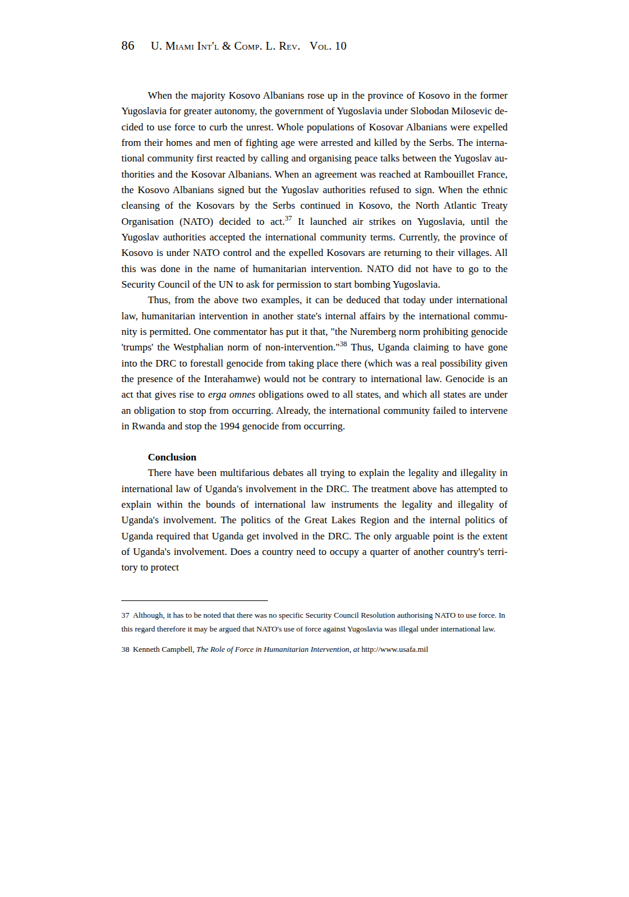86 U. Miami Int'l & Comp. L. Rev. Vol. 10
When the majority Kosovo Albanians rose up in the province of Kosovo in the former Yugoslavia for greater autonomy, the government of Yugoslavia under Slobodan Milosevic decided to use force to curb the unrest. Whole populations of Kosovar Albanians were expelled from their homes and men of fighting age were arrested and killed by the Serbs. The international community first reacted by calling and organising peace talks between the Yugoslav authorities and the Kosovar Albanians. When an agreement was reached at Rambouillet France, the Kosovo Albanians signed but the Yugoslav authorities refused to sign. When the ethnic cleansing of the Kosovars by the Serbs continued in Kosovo, the North Atlantic Treaty Organisation (NATO) decided to act.37 It launched air strikes on Yugoslavia, until the Yugoslav authorities accepted the international community terms. Currently, the province of Kosovo is under NATO control and the expelled Kosovars are returning to their villages. All this was done in the name of humanitarian intervention. NATO did not have to go to the Security Council of the UN to ask for permission to start bombing Yugoslavia.
Thus, from the above two examples, it can be deduced that today under international law, humanitarian intervention in another state's internal affairs by the international community is permitted. One commentator has put it that, "the Nuremberg norm prohibiting genocide 'trumps' the Westphalian norm of non-intervention."38 Thus, Uganda claiming to have gone into the DRC to forestall genocide from taking place there (which was a real possibility given the presence of the Interahamwe) would not be contrary to international law. Genocide is an act that gives rise to erga omnes obligations owed to all states, and which all states are under an obligation to stop from occurring. Already, the international community failed to intervene in Rwanda and stop the 1994 genocide from occurring.
Conclusion
There have been multifarious debates all trying to explain the legality and illegality in international law of Uganda's involvement in the DRC. The treatment above has attempted to explain within the bounds of international law instruments the legality and illegality of Uganda's involvement. The politics of the Great Lakes Region and the internal politics of Uganda required that Uganda get involved in the DRC. The only arguable point is the extent of Uganda's involvement. Does a country need to occupy a quarter of another country's territory to protect
37 Although, it has to be noted that there was no specific Security Council Resolution authorising NATO to use force. In this regard therefore it may be argued that NATO's use of force against Yugoslavia was illegal under international law.
38 Kenneth Campbell, The Role of Force in Humanitarian Intervention, at http://www.usafa.mil